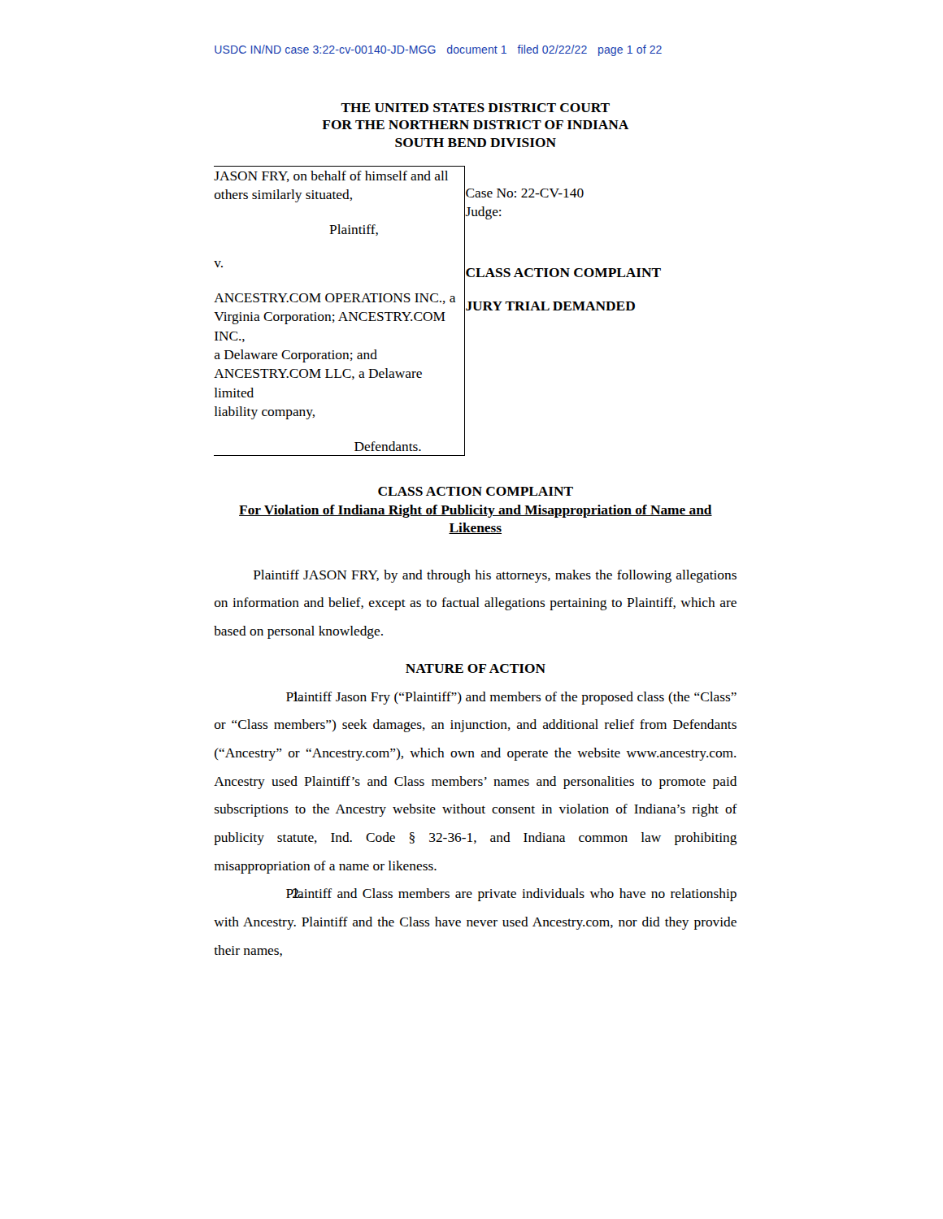USDC IN/ND case 3:22-cv-00140-JD-MGG document 1 filed 02/22/22 page 1 of 22
THE UNITED STATES DISTRICT COURT
FOR THE NORTHERN DISTRICT OF INDIANA
SOUTH BEND DIVISION
| JASON FRY, on behalf of himself and all others similarly situated, Plaintiff, v. ANCESTRY.COM OPERATIONS INC., a Virginia Corporation; ANCESTRY.COM INC., a Delaware Corporation; and ANCESTRY.COM LLC, a Delaware limited liability company, Defendants. | Case No: 22-CV-140 Judge: CLASS ACTION COMPLAINT JURY TRIAL DEMANDED |
CLASS ACTION COMPLAINT
For Violation of Indiana Right of Publicity and Misappropriation of Name and Likeness
Plaintiff JASON FRY, by and through his attorneys, makes the following allegations on information and belief, except as to factual allegations pertaining to Plaintiff, which are based on personal knowledge.
NATURE OF ACTION
1. Plaintiff Jason Fry (“Plaintiff”) and members of the proposed class (the “Class” or “Class members”) seek damages, an injunction, and additional relief from Defendants (“Ancestry” or “Ancestry.com”), which own and operate the website www.ancestry.com. Ancestry used Plaintiff’s and Class members’ names and personalities to promote paid subscriptions to the Ancestry website without consent in violation of Indiana’s right of publicity statute, Ind. Code § 32-36-1, and Indiana common law prohibiting misappropriation of a name or likeness.
2. Plaintiff and Class members are private individuals who have no relationship with Ancestry. Plaintiff and the Class have never used Ancestry.com, nor did they provide their names,